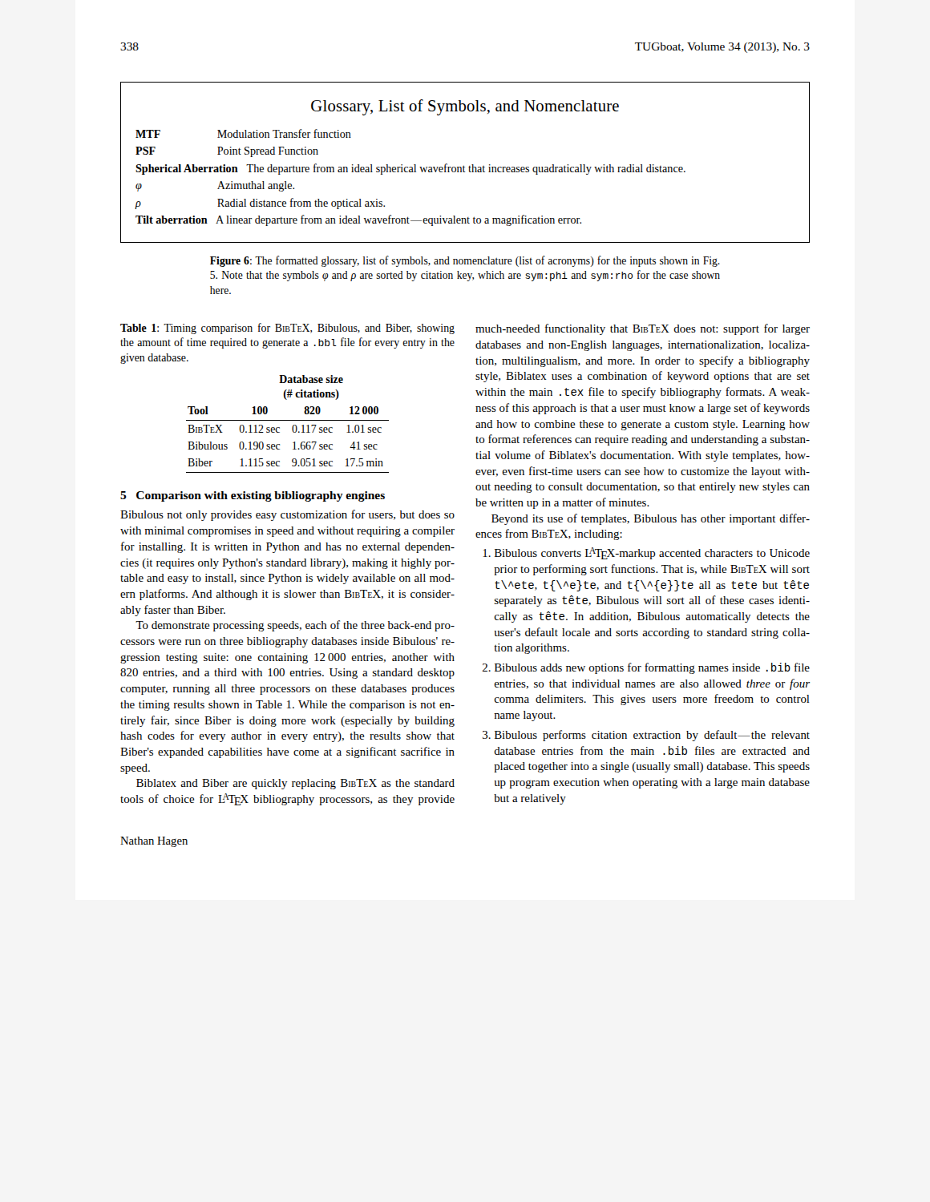338 TUGboat, Volume 34 (2013), No. 3
Glossary, List of Symbols, and Nomenclature
MTF
Modulation Transfer function
PSF
Point Spread Function
Spherical Aberration The departure from an ideal spherical wavefront that increases quadratically with radial distance.
φ
Azimuthal angle.
ρ
Radial distance from the optical axis.
Tilt aberration A linear departure from an ideal wavefront — equivalent to a magnification error.
Figure 6: The formatted glossary, list of symbols, and nomenclature (list of acronyms) for the inputs shown in Fig. 5. Note that the symbols φ and ρ are sorted by citation key, which are sym:phi and sym:rho for the case shown here.
Table 1: Timing comparison for BibTeX, Bibulous, and Biber, showing the amount of time required to generate a .bbl file for every entry in the given database.
| | Database size |
| --- | --- |
| | (# citations) |
| Tool | 100 | 820 | 12 000 |
| BibTeX | 0.112 sec | 0.117 sec | 1.01 sec |
| Bibulous | 0.190 sec | 1.667 sec | 41 sec |
| Biber | 1.115 sec | 9.051 sec | 17.5 min |
5 Comparison with existing bibliography engines
Bibulous not only provides easy customization for users, but does so with minimal compromises in speed and without requiring a compiler for installing. It is written in Python and has no external dependencies (it requires only Python's standard library), making it highly portable and easy to install, since Python is widely available on all modern platforms. And although it is slower than BibTeX, it is considerably faster than Biber.
To demonstrate processing speeds, each of the three back-end processors were run on three bibliography databases inside Bibulous' regression testing suite: one containing 12 000 entries, another with 820 entries, and a third with 100 entries. Using a standard desktop computer, running all three processors on these databases produces the timing results shown in Table 1. While the comparison is not entirely fair, since Biber is doing more work (especially by building hash codes for every author in every entry), the results show that Biber's expanded capabilities have come at a significant sacrifice in speed.
Biblatex and Biber are quickly replacing BibTeX as the standard tools of choice for LATEX bibliography processors, as they provide much-needed functionality that BibTeX does not: support for larger databases and non-English languages, internationalization, localization, multilingualism, and more. In order to specify a bibliography style, Biblatex uses a combination of keyword options that are set within the main .tex file to specify bibliography formats. A weakness of this approach is that a user must know a large set of keywords and how to combine these to generate a custom style. Learning how to format references can require reading and understanding a substantial volume of Biblatex's documentation. With style templates, however, even first-time users can see how to customize the layout without needing to consult documentation, so that entirely new styles can be written up in a matter of minutes.
Beyond its use of templates, Bibulous has other important differences from BibTeX, including:
Bibulous converts LATEX-markup accented characters to Unicode prior to performing sort functions. That is, while BibTeX will sort t\^ete, t{\^e}te, and t{\^{e}}te all as tete but tête separately as tête, Bibulous will sort all of these cases identically as tête. In addition, Bibulous automatically detects the user's default locale and sorts according to standard string collation algorithms.
Bibulous adds new options for formatting names inside .bib file entries, so that individual names are also allowed three or four comma delimiters. This gives users more freedom to control name layout.
Bibulous performs citation extraction by default — the relevant database entries from the main .bib files are extracted and placed together into a single (usually small) database. This speeds up program execution when operating with a large main database but a relatively
Nathan Hagen